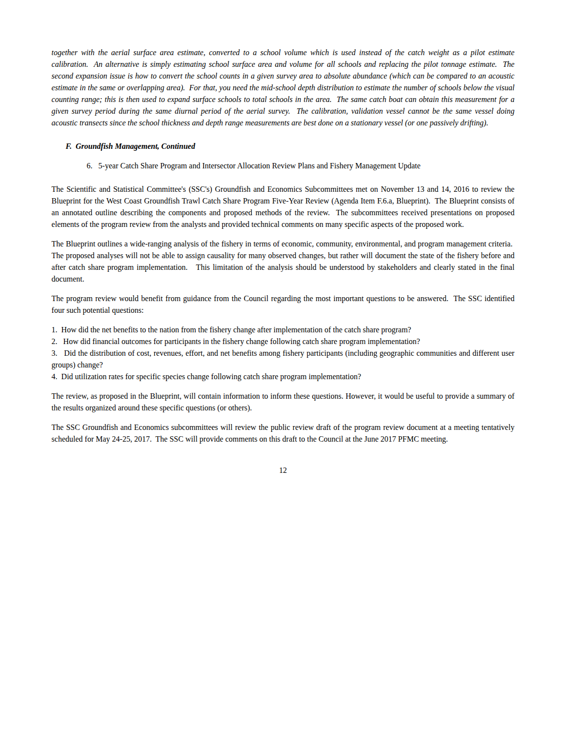together with the aerial surface area estimate, converted to a school volume which is used instead of the catch weight as a pilot estimate calibration. An alternative is simply estimating school surface area and volume for all schools and replacing the pilot tonnage estimate. The second expansion issue is how to convert the school counts in a given survey area to absolute abundance (which can be compared to an acoustic estimate in the same or overlapping area). For that, you need the mid-school depth distribution to estimate the number of schools below the visual counting range; this is then used to expand surface schools to total schools in the area. The same catch boat can obtain this measurement for a given survey period during the same diurnal period of the aerial survey. The calibration, validation vessel cannot be the same vessel doing acoustic transects since the school thickness and depth range measurements are best done on a stationary vessel (or one passively drifting).
F. Groundfish Management, Continued
6. 5-year Catch Share Program and Intersector Allocation Review Plans and Fishery Management Update
The Scientific and Statistical Committee's (SSC's) Groundfish and Economics Subcommittees met on November 13 and 14, 2016 to review the Blueprint for the West Coast Groundfish Trawl Catch Share Program Five-Year Review (Agenda Item F.6.a, Blueprint). The Blueprint consists of an annotated outline describing the components and proposed methods of the review. The subcommittees received presentations on proposed elements of the program review from the analysts and provided technical comments on many specific aspects of the proposed work.
The Blueprint outlines a wide-ranging analysis of the fishery in terms of economic, community, environmental, and program management criteria. The proposed analyses will not be able to assign causality for many observed changes, but rather will document the state of the fishery before and after catch share program implementation. This limitation of the analysis should be understood by stakeholders and clearly stated in the final document.
The program review would benefit from guidance from the Council regarding the most important questions to be answered. The SSC identified four such potential questions:
1. How did the net benefits to the nation from the fishery change after implementation of the catch share program?
2. How did financial outcomes for participants in the fishery change following catch share program implementation?
3. Did the distribution of cost, revenues, effort, and net benefits among fishery participants (including geographic communities and different user groups) change?
4. Did utilization rates for specific species change following catch share program implementation?
The review, as proposed in the Blueprint, will contain information to inform these questions. However, it would be useful to provide a summary of the results organized around these specific questions (or others).
The SSC Groundfish and Economics subcommittees will review the public review draft of the program review document at a meeting tentatively scheduled for May 24-25, 2017. The SSC will provide comments on this draft to the Council at the June 2017 PFMC meeting.
12